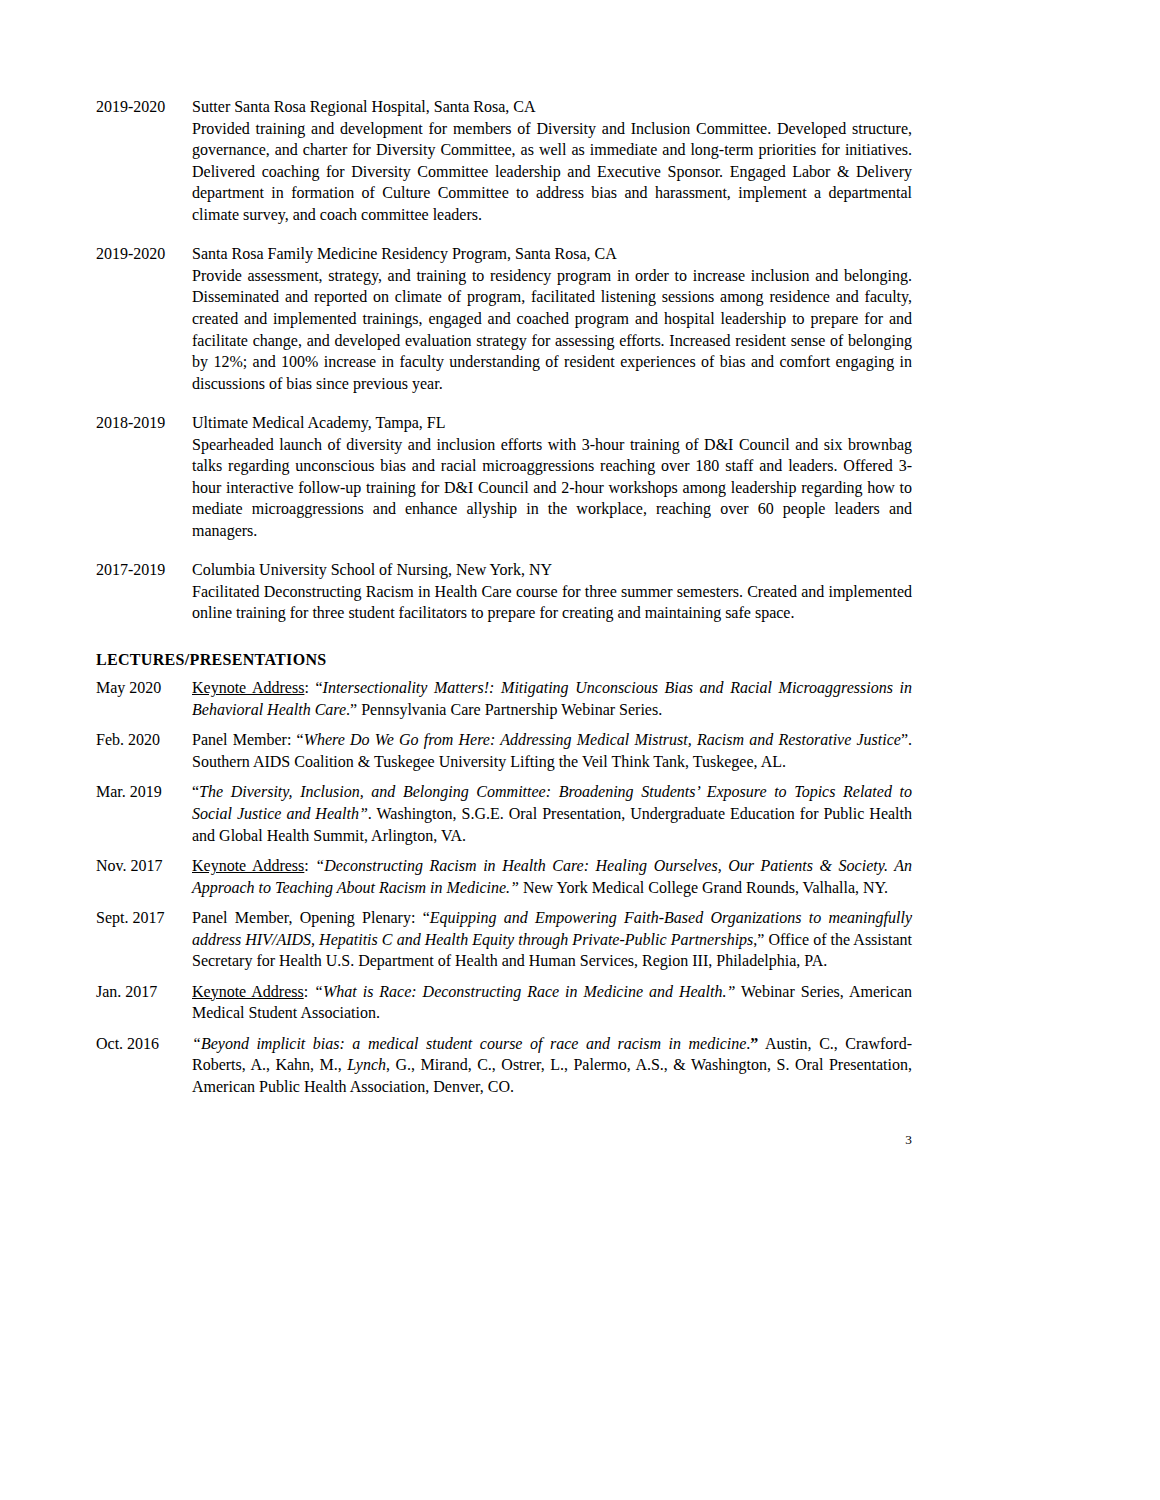2019-2020
Sutter Santa Rosa Regional Hospital, Santa Rosa, CA
Provided training and development for members of Diversity and Inclusion Committee. Developed structure, governance, and charter for Diversity Committee, as well as immediate and long-term priorities for initiatives. Delivered coaching for Diversity Committee leadership and Executive Sponsor. Engaged Labor & Delivery department in formation of Culture Committee to address bias and harassment, implement a departmental climate survey, and coach committee leaders.
2019-2020
Santa Rosa Family Medicine Residency Program, Santa Rosa, CA
Provide assessment, strategy, and training to residency program in order to increase inclusion and belonging. Disseminated and reported on climate of program, facilitated listening sessions among residence and faculty, created and implemented trainings, engaged and coached program and hospital leadership to prepare for and facilitate change, and developed evaluation strategy for assessing efforts. Increased resident sense of belonging by 12%; and 100% increase in faculty understanding of resident experiences of bias and comfort engaging in discussions of bias since previous year.
2018-2019
Ultimate Medical Academy, Tampa, FL
Spearheaded launch of diversity and inclusion efforts with 3-hour training of D&I Council and six brownbag talks regarding unconscious bias and racial microaggressions reaching over 180 staff and leaders. Offered 3-hour interactive follow-up training for D&I Council and 2-hour workshops among leadership regarding how to mediate microaggressions and enhance allyship in the workplace, reaching over 60 people leaders and managers.
2017-2019
Columbia University School of Nursing, New York, NY
Facilitated Deconstructing Racism in Health Care course for three summer semesters. Created and implemented online training for three student facilitators to prepare for creating and maintaining safe space.
LECTURES/PRESENTATIONS
May 2020
Keynote Address: “Intersectionality Matters!: Mitigating Unconscious Bias and Racial Microaggressions in Behavioral Health Care.” Pennsylvania Care Partnership Webinar Series.
Feb. 2020
Panel Member: “Where Do We Go from Here: Addressing Medical Mistrust, Racism and Restorative Justice”. Southern AIDS Coalition & Tuskegee University Lifting the Veil Think Tank, Tuskegee, AL.
Mar. 2019
“The Diversity, Inclusion, and Belonging Committee: Broadening Students’ Exposure to Topics Related to Social Justice and Health”. Washington, S.G.E. Oral Presentation, Undergraduate Education for Public Health and Global Health Summit, Arlington, VA.
Nov. 2017
Keynote Address: “Deconstructing Racism in Health Care: Healing Ourselves, Our Patients & Society. An Approach to Teaching About Racism in Medicine.” New York Medical College Grand Rounds, Valhalla, NY.
Sept. 2017
Panel Member, Opening Plenary: “Equipping and Empowering Faith-Based Organizations to meaningfully address HIV/AIDS, Hepatitis C and Health Equity through Private-Public Partnerships,” Office of the Assistant Secretary for Health U.S. Department of Health and Human Services, Region III, Philadelphia, PA.
Jan. 2017
Keynote Address: “What is Race: Deconstructing Race in Medicine and Health.” Webinar Series, American Medical Student Association.
Oct. 2016
“Beyond implicit bias: a medical student course of race and racism in medicine.” Austin, C., Crawford-Roberts, A., Kahn, M., Lynch, G., Mirand, C., Ostrer, L., Palermo, A.S., & Washington, S. Oral Presentation, American Public Health Association, Denver, CO.
3